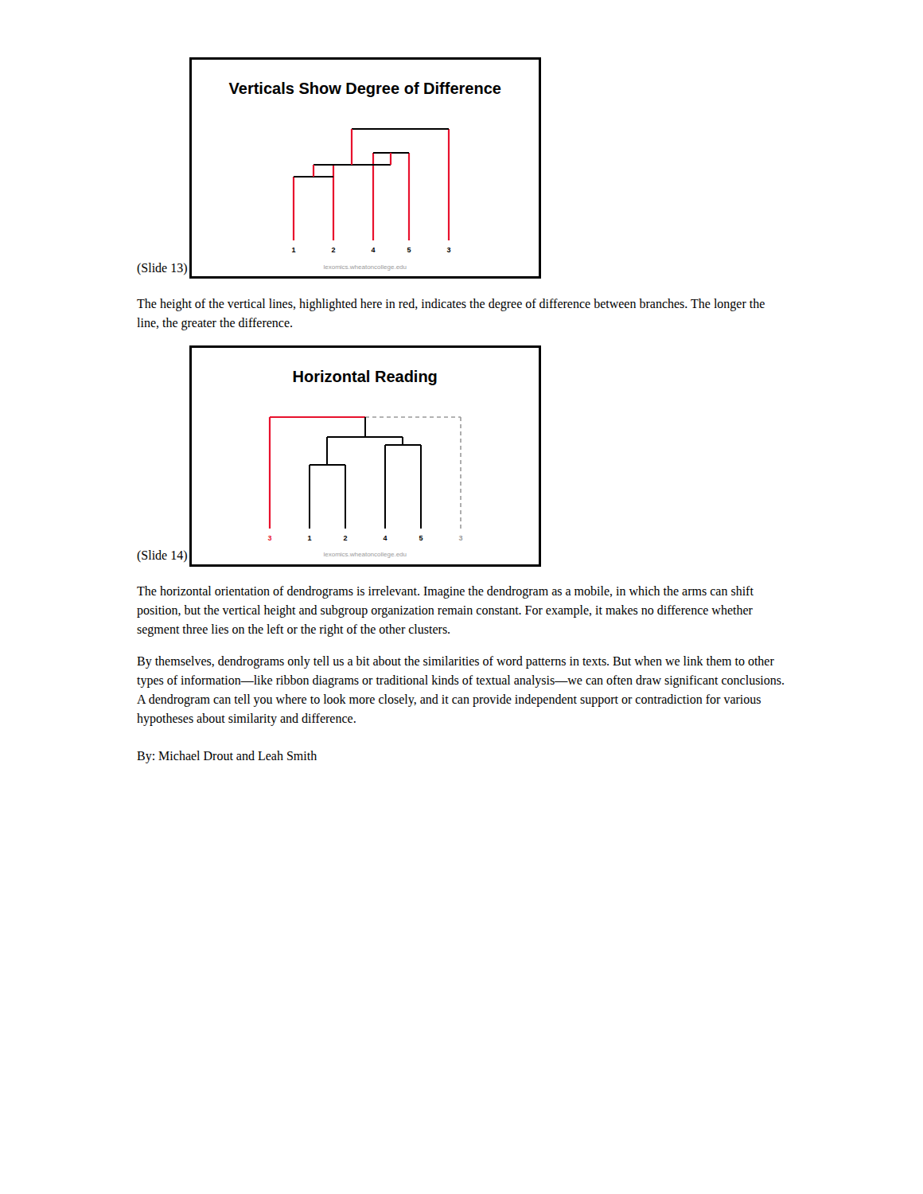(Slide 13)
Verticals Show Degree of Difference
1 2 4 5 3
lexomics.wheatoncollege.edu
The height of the vertical lines, highlighted here in red, indicates the degree of difference between branches. The longer the line, the greater the difference.
(Slide 14)
Horizontal Reading
3 1 2 4 5 3
lexomics.wheatoncollege.edu
The horizontal orientation of dendrograms is irrelevant. Imagine the dendrogram as a mobile, in which the arms can shift position, but the vertical height and subgroup organization remain constant. For example, it makes no difference whether segment three lies on the left or the right of the other clusters.
By themselves, dendrograms only tell us a bit about the similarities of word patterns in texts. But when we link them to other types of information—like ribbon diagrams or traditional kinds of textual analysis—we can often draw significant conclusions. A dendrogram can tell you where to look more closely, and it can provide independent support or contradiction for various hypotheses about similarity and difference.
By: Michael Drout and Leah Smith